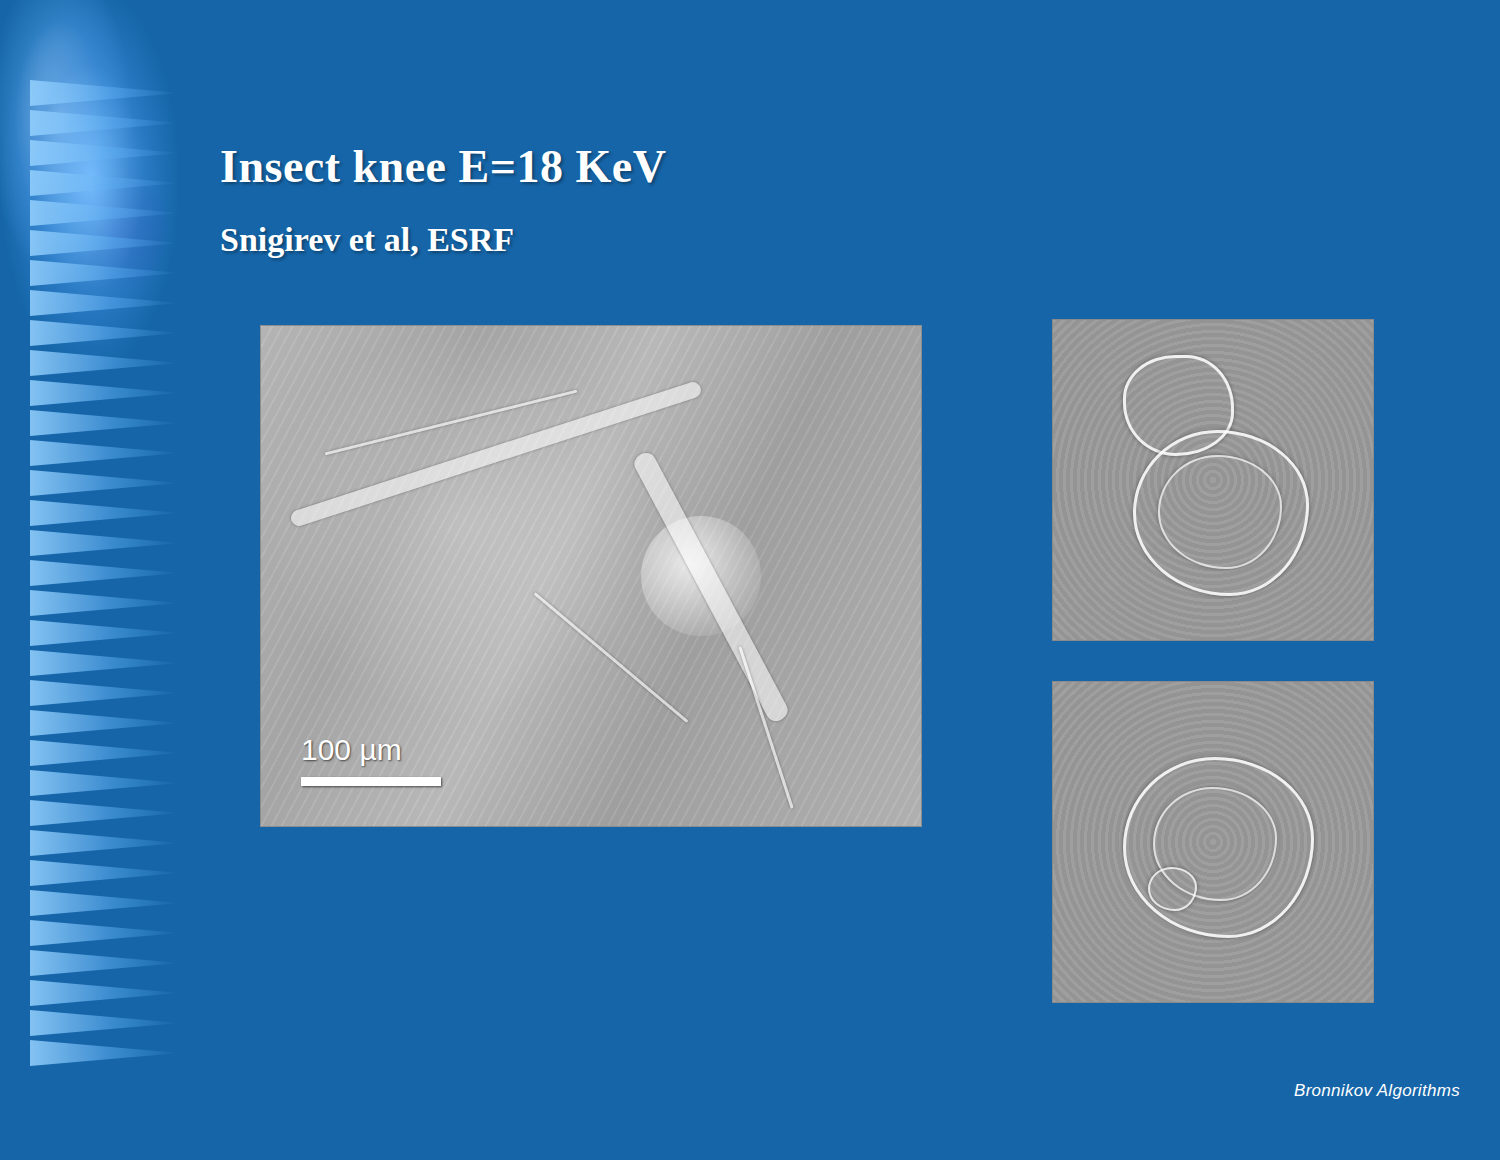Insect knee E=18 KeV
Snigirev et al, ESRF
100 µm
Bronnikov Algorithms